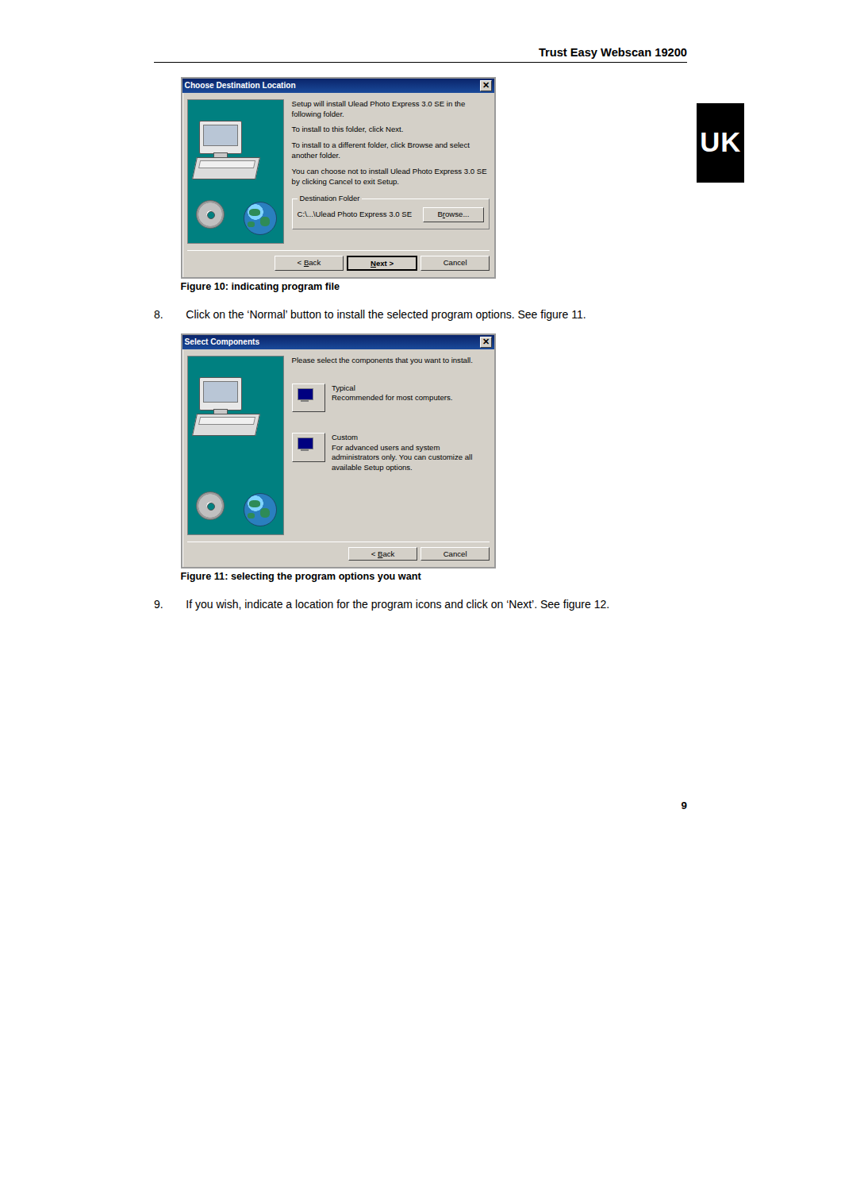Trust Easy Webscan 19200
UK
Choose Destination Location ✕
Setup will install Ulead Photo Express 3.0 SE in the following folder.
To install to this folder, click Next.
To install to a different folder, click Browse and select another folder.
You can choose not to install Ulead Photo Express 3.0 SE by clicking Cancel to exit Setup.
Destination Folder
C:\...\Ulead Photo Express 3.0 SE Browse...
< Back Next > Cancel
Figure 10: indicating program file
8.
Click on the ‘Normal’ button to install the selected program options. See figure 11.
Select Components ✕
Please select the components that you want to install.
Typical
Recommended for most computers.
Custom
For advanced users and system administrators only. You can customize all available Setup options.
< Back Cancel
Figure 11: selecting the program options you want
9.
If you wish, indicate a location for the program icons and click on ‘Next’. See figure 12.
9